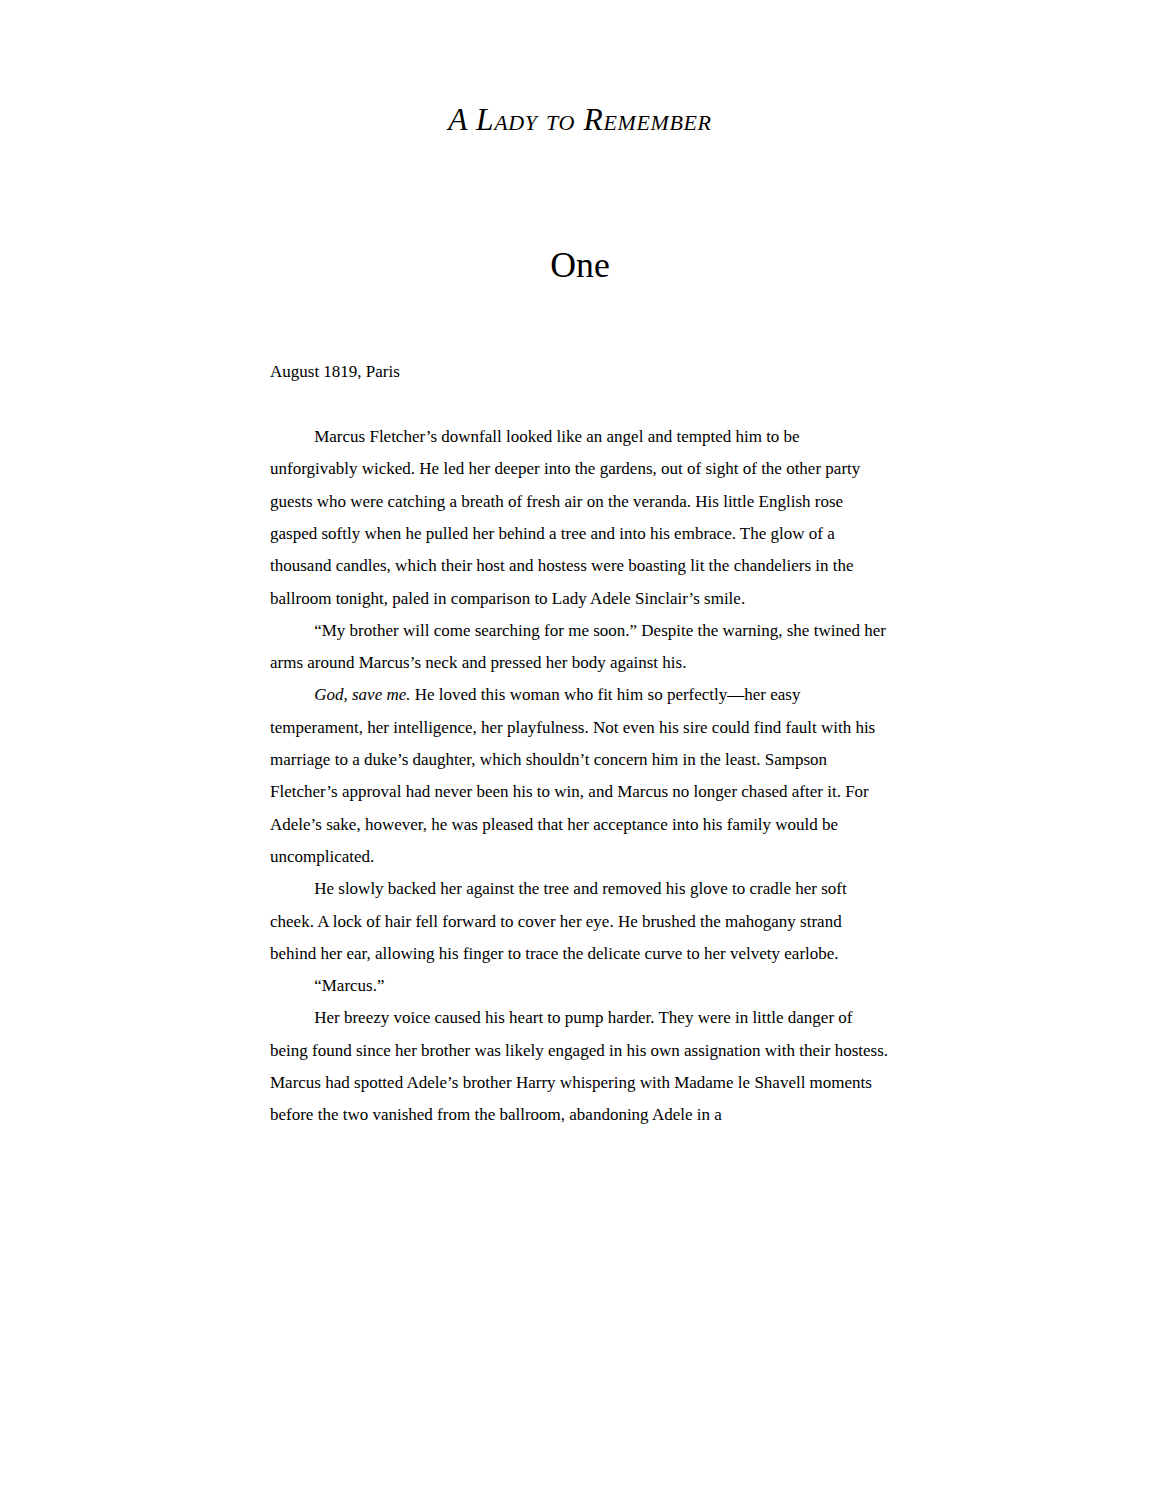A Lady to Remember
One
August 1819, Paris
Marcus Fletcher’s downfall looked like an angel and tempted him to be unforgivably wicked. He led her deeper into the gardens, out of sight of the other party guests who were catching a breath of fresh air on the veranda. His little English rose gasped softly when he pulled her behind a tree and into his embrace. The glow of a thousand candles, which their host and hostess were boasting lit the chandeliers in the ballroom tonight, paled in comparison to Lady Adele Sinclair’s smile.
“My brother will come searching for me soon.” Despite the warning, she twined her arms around Marcus’s neck and pressed her body against his.
God, save me. He loved this woman who fit him so perfectly—her easy temperament, her intelligence, her playfulness. Not even his sire could find fault with his marriage to a duke’s daughter, which shouldn’t concern him in the least. Sampson Fletcher’s approval had never been his to win, and Marcus no longer chased after it. For Adele’s sake, however, he was pleased that her acceptance into his family would be uncomplicated.
He slowly backed her against the tree and removed his glove to cradle her soft cheek. A lock of hair fell forward to cover her eye. He brushed the mahogany strand behind her ear, allowing his finger to trace the delicate curve to her velvety earlobe.
“Marcus.”
Her breezy voice caused his heart to pump harder. They were in little danger of being found since her brother was likely engaged in his own assignation with their hostess. Marcus had spotted Adele’s brother Harry whispering with Madame le Shavell moments before the two vanished from the ballroom, abandoning Adele in a